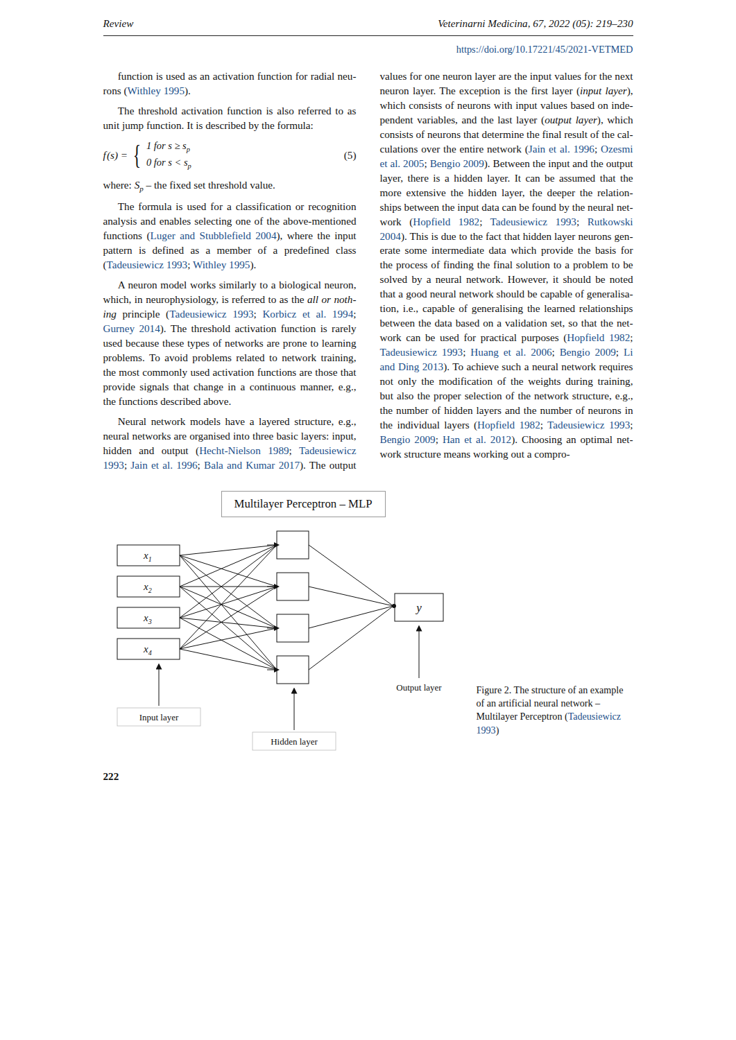Review
Veterinarni Medicina, 67, 2022 (05): 219–230
https://doi.org/10.17221/45/2021-VETMED
function is used as an activation function for radial neurons (Withley 1995).
The threshold activation function is also referred to as unit jump function. It is described by the formula:
f (s) = { 1 for s ≥ sp 0 for s < sp (5)
where: Sp – the fixed set threshold value.
The formula is used for a classification or recognition analysis and enables selecting one of the above-mentioned functions (Luger and Stubblefield 2004), where the input pattern is defined as a member of a predefined class (Tadeusiewicz 1993; Withley 1995).
A neuron model works similarly to a biological neuron, which, in neurophysiology, is referred to as the all or nothing principle (Tadeusiewicz 1993; Korbicz et al. 1994; Gurney 2014). The threshold activation function is rarely used because these types of networks are prone to learning problems. To avoid problems related to network training, the most commonly used activation functions are those that provide signals that change in a continuous manner, e.g., the functions described above.
Neural network models have a layered structure, e.g., neural networks are organised into three basic layers: input, hidden and output (Hecht-Nielson 1989; Tadeusiewicz 1993; Jain et al. 1996; Bala and Kumar 2017). The output values for one neuron layer are the input values for the next neuron layer. The exception is the first layer (input layer), which consists of neurons with input values based on independent variables, and the last layer (output layer), which consists of neurons that determine the final result of the calculations over the entire network (Jain et al. 1996; Ozesmi et al. 2005; Bengio 2009). Between the input and the output layer, there is a hidden layer. It can be assumed that the more extensive the hidden layer, the deeper the relationships between the input data can be found by the neural network (Hopfield 1982; Tadeusiewicz 1993; Rutkowski 2004). This is due to the fact that hidden layer neurons generate some intermediate data which provide the basis for the process of finding the final solution to a problem to be solved by a neural network. However, it should be noted that a good neural network should be capable of generalisation, i.e., capable of generalising the learned relationships between the data based on a validation set, so that the network can be used for practical purposes (Hopfield 1982; Tadeusiewicz 1993; Huang et al. 2006; Bengio 2009; Li and Ding 2013). To achieve such a neural network requires not only the modification of the weights during training, but also the proper selection of the network structure, e.g., the number of hidden layers and the number of neurons in the individual layers (Hopfield 1982; Tadeusiewicz 1993; Bengio 2009; Han et al. 2012). Choosing an optimal network structure means working out a compro-
Multilayer Perceptron – MLP
x1 x2 x3 x4 y Input layer Hidden layer Output layer
Figure 2. The structure of an example of an artificial neural network – Multilayer Perceptron (Tadeusiewicz 1993)
222